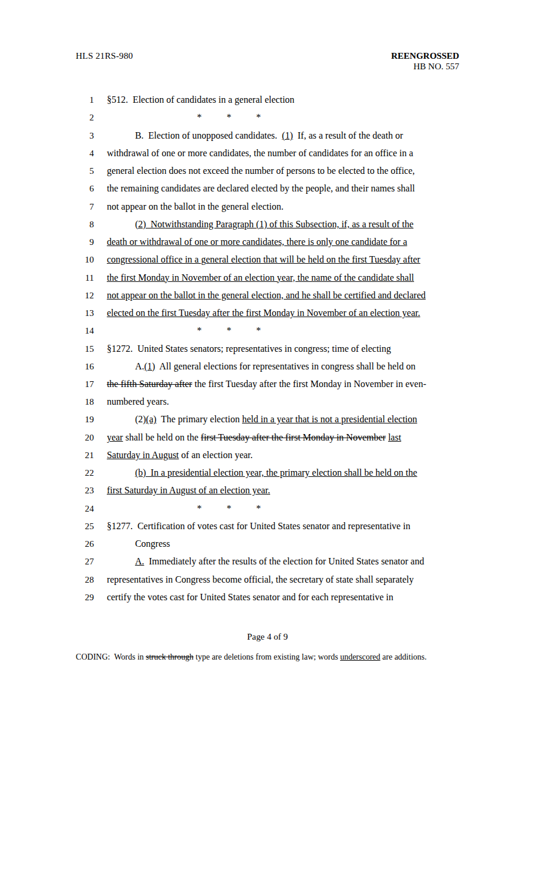HLS 21RS-980
REENGROSSED
HB NO. 557
§512. Election of candidates in a general election
* * *
B. Election of unopposed candidates. (1) If, as a result of the death or
withdrawal of one or more candidates, the number of candidates for an office in a
general election does not exceed the number of persons to be elected to the office,
the remaining candidates are declared elected by the people, and their names shall
not appear on the ballot in the general election.
(2) Notwithstanding Paragraph (1) of this Subsection, if, as a result of the
death or withdrawal of one or more candidates, there is only one candidate for a
congressional office in a general election that will be held on the first Tuesday after
the first Monday in November of an election year, the name of the candidate shall
not appear on the ballot in the general election, and he shall be certified and declared
elected on the first Tuesday after the first Monday in November of an election year.
* * *
§1272. United States senators; representatives in congress; time of electing
A.(1) All general elections for representatives in congress shall be held on
the fifth Saturday after the first Tuesday after the first Monday in November in even-
numbered years.
(2)(a) The primary election held in a year that is not a presidential election
year shall be held on the first Tuesday after the first Monday in November last
Saturday in August of an election year.
(b) In a presidential election year, the primary election shall be held on the
first Saturday in August of an election year.
* * *
§1277. Certification of votes cast for United States senator and representative in
Congress
A. Immediately after the results of the election for United States senator and
representatives in Congress become official, the secretary of state shall separately
certify the votes cast for United States senator and for each representative in
Page 4 of 9
CODING: Words in struck through type are deletions from existing law; words underscored are additions.